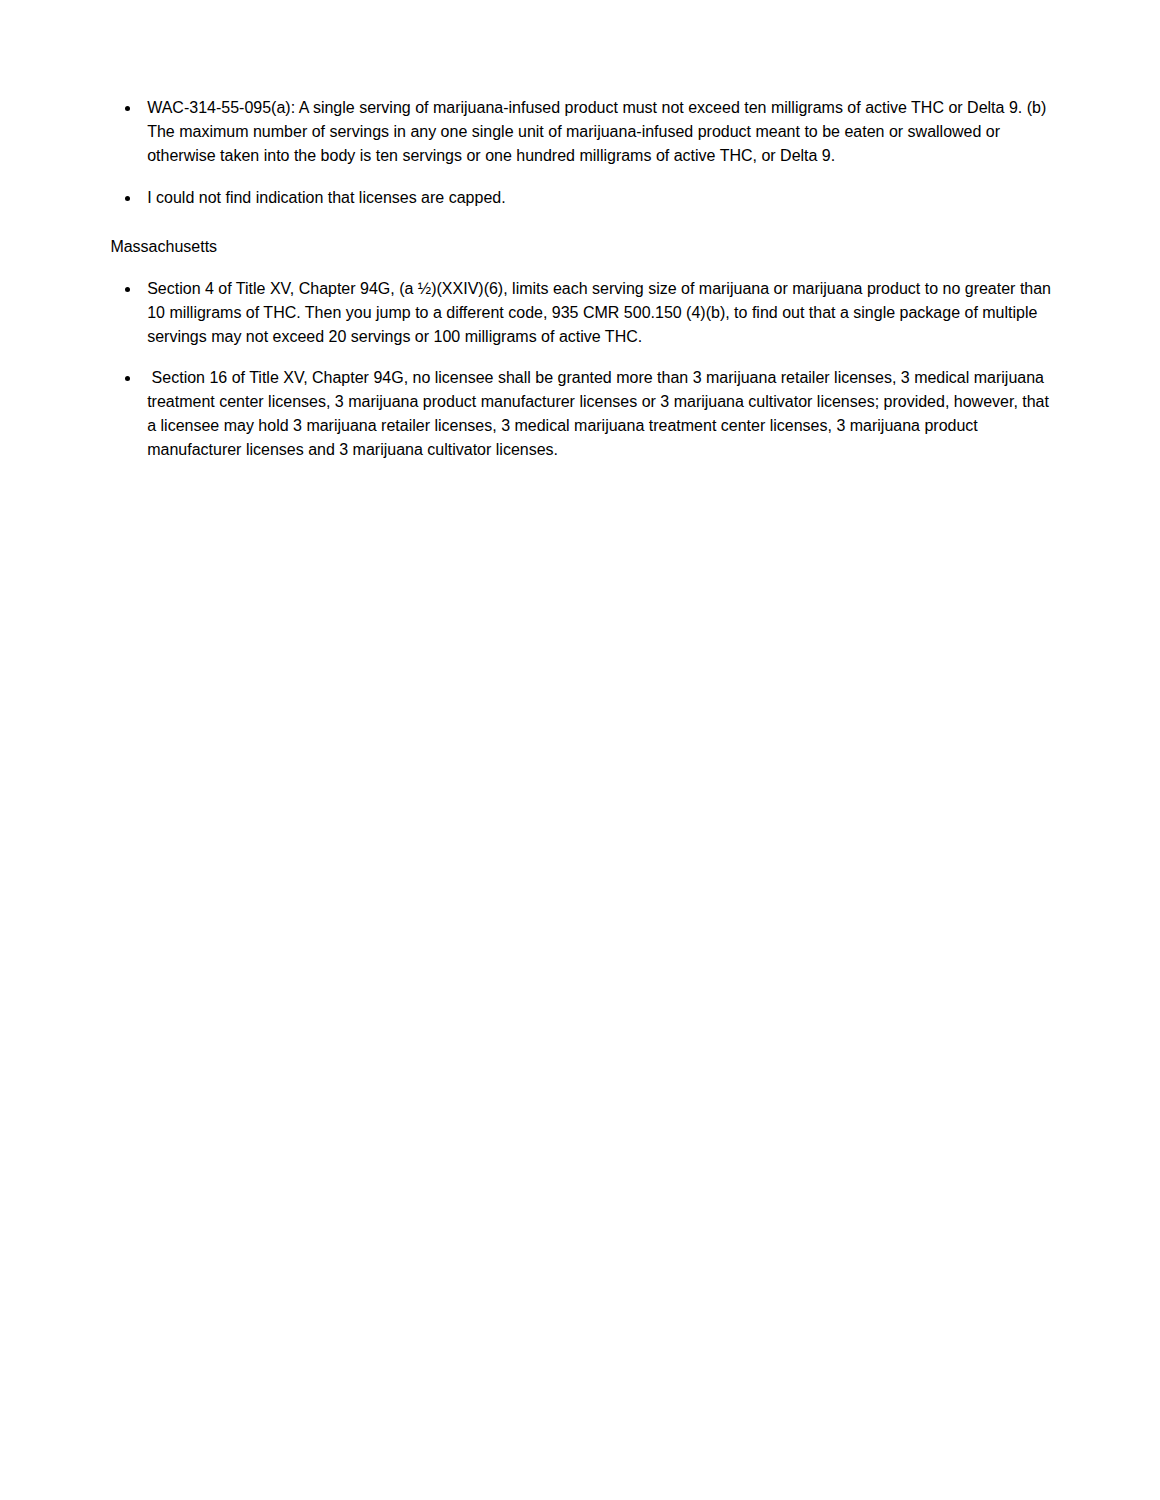WAC-314-55-095(a): A single serving of marijuana-infused product must not exceed ten milligrams of active THC or Delta 9. (b) The maximum number of servings in any one single unit of marijuana-infused product meant to be eaten or swallowed or otherwise taken into the body is ten servings or one hundred milligrams of active THC, or Delta 9.
I could not find indication that licenses are capped.
Massachusetts
Section 4 of Title XV, Chapter 94G, (a ½)(XXIV)(6), limits each serving size of marijuana or marijuana product to no greater than 10 milligrams of THC. Then you jump to a different code, 935 CMR 500.150 (4)(b), to find out that a single package of multiple servings may not exceed 20 servings or 100 milligrams of active THC.
Section 16 of Title XV, Chapter 94G, no licensee shall be granted more than 3 marijuana retailer licenses, 3 medical marijuana treatment center licenses, 3 marijuana product manufacturer licenses or 3 marijuana cultivator licenses; provided, however, that a licensee may hold 3 marijuana retailer licenses, 3 medical marijuana treatment center licenses, 3 marijuana product manufacturer licenses and 3 marijuana cultivator licenses.